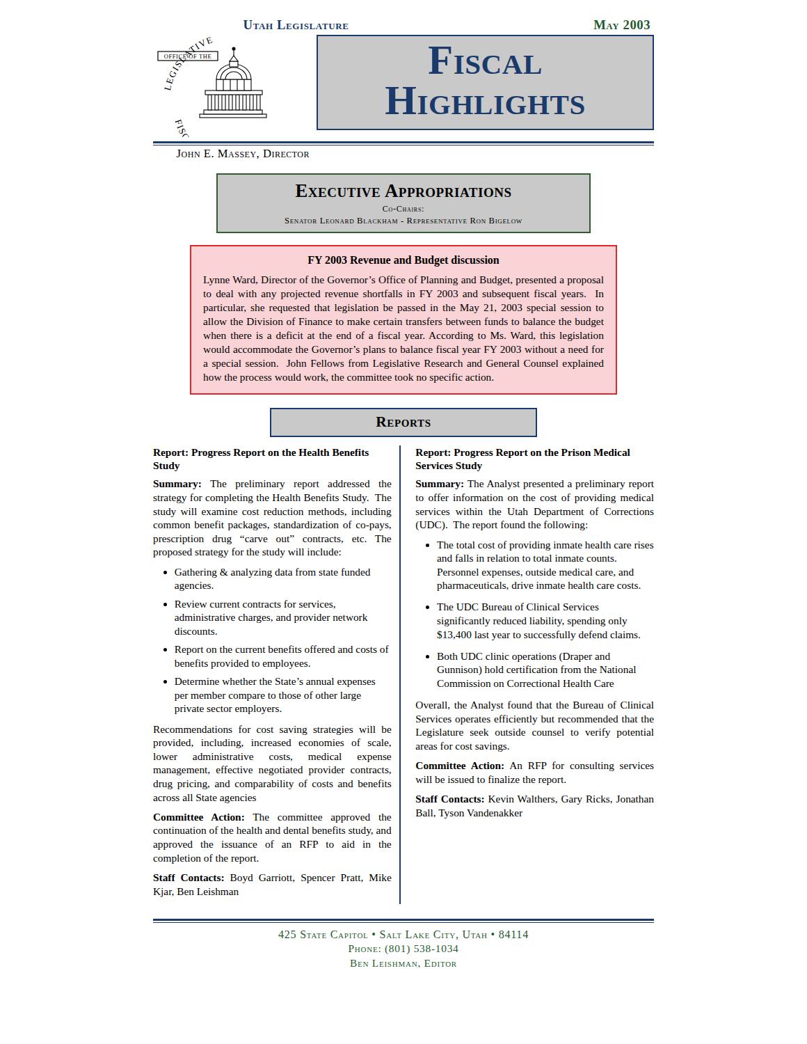Utah Legislature
May 2003
OFFICE OF THE LEGISLATIVE FISCAL ANALYST
Fiscal Highlights
John E. Massey, Director
Executive Appropriations
Co-Chairs:
Senator Leonard Blackham - Representative Ron Bigelow
FY 2003 Revenue and Budget discussion
Lynne Ward, Director of the Governor’s Office of Planning and Budget, presented a proposal to deal with any projected revenue shortfalls in FY 2003 and subsequent fiscal years. In particular, she requested that legislation be passed in the May 21, 2003 special session to allow the Division of Finance to make certain transfers between funds to balance the budget when there is a deficit at the end of a fiscal year. According to Ms. Ward, this legislation would accommodate the Governor’s plans to balance fiscal year FY 2003 without a need for a special session. John Fellows from Legislative Research and General Counsel explained how the process would work, the committee took no specific action.
Reports
Report: Progress Report on the Health Benefits Study
Summary: The preliminary report addressed the strategy for completing the Health Benefits Study. The study will examine cost reduction methods, including common benefit packages, standardization of co-pays, prescription drug “carve out” contracts, etc. The proposed strategy for the study will include:
Gathering & analyzing data from state funded agencies.
Review current contracts for services, administrative charges, and provider network discounts.
Report on the current benefits offered and costs of benefits provided to employees.
Determine whether the State’s annual expenses per member compare to those of other large private sector employers.
Recommendations for cost saving strategies will be provided, including, increased economies of scale, lower administrative costs, medical expense management, effective negotiated provider contracts, drug pricing, and comparability of costs and benefits across all State agencies
Committee Action: The committee approved the continuation of the health and dental benefits study, and approved the issuance of an RFP to aid in the completion of the report.
Staff Contacts: Boyd Garriott, Spencer Pratt, Mike Kjar, Ben Leishman
Report: Progress Report on the Prison Medical Services Study
Summary: The Analyst presented a preliminary report to offer information on the cost of providing medical services within the Utah Department of Corrections (UDC). The report found the following:
The total cost of providing inmate health care rises and falls in relation to total inmate counts. Personnel expenses, outside medical care, and pharmaceuticals, drive inmate health care costs.
The UDC Bureau of Clinical Services significantly reduced liability, spending only $13,400 last year to successfully defend claims.
Both UDC clinic operations (Draper and Gunnison) hold certification from the National Commission on Correctional Health Care
Overall, the Analyst found that the Bureau of Clinical Services operates efficiently but recommended that the Legislature seek outside counsel to verify potential areas for cost savings.
Committee Action: An RFP for consulting services will be issued to finalize the report.
Staff Contacts: Kevin Walthers, Gary Ricks, Jonathan Ball, Tyson Vandenakker
425 State Capitol • Salt Lake City, Utah • 84114
Phone: (801) 538-1034
Ben Leishman, Editor